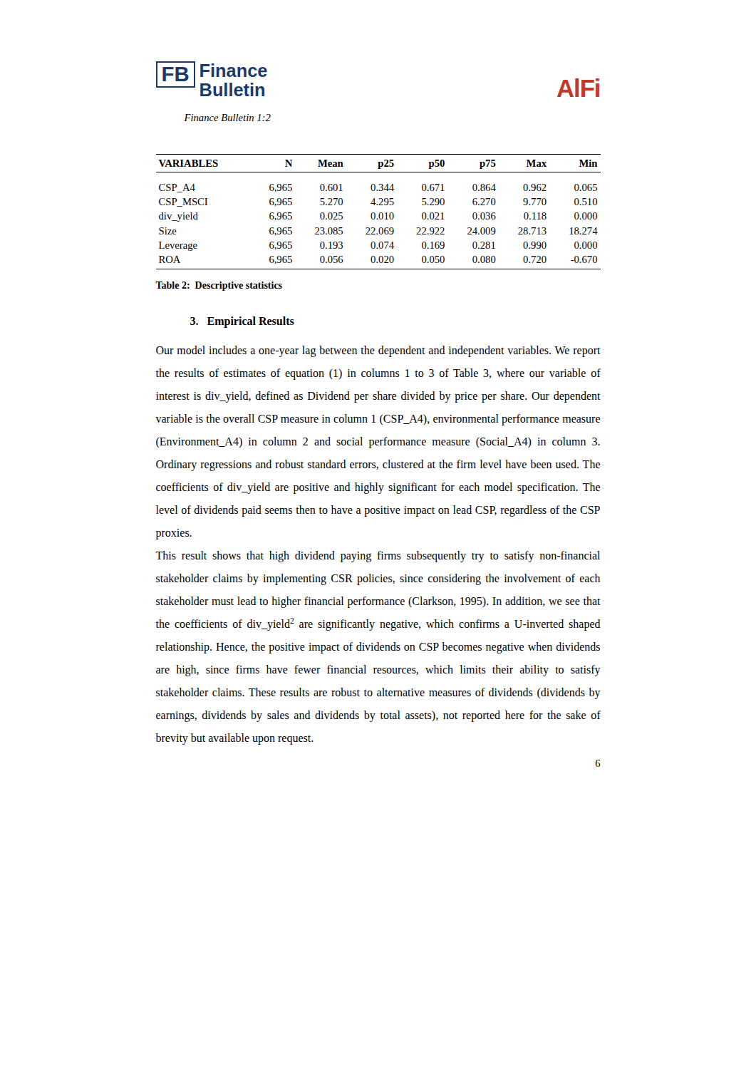FB Finance
Bulletin
AlFi
Finance Bulletin 1:2
| VARIABLES | N | Mean | p25 | p50 | p75 | Max | Min |
| --- | --- | --- | --- | --- | --- | --- | --- |
| CSP_A4 | 6,965 | 0.601 | 0.344 | 0.671 | 0.864 | 0.962 | 0.065 |
| CSP_MSCI | 6,965 | 5.270 | 4.295 | 5.290 | 6.270 | 9.770 | 0.510 |
| div_yield | 6,965 | 0.025 | 0.010 | 0.021 | 0.036 | 0.118 | 0.000 |
| Size | 6,965 | 23.085 | 22.069 | 22.922 | 24.009 | 28.713 | 18.274 |
| Leverage | 6,965 | 0.193 | 0.074 | 0.169 | 0.281 | 0.990 | 0.000 |
| ROA | 6,965 | 0.056 | 0.020 | 0.050 | 0.080 | 0.720 | -0.670 |
Table 2: Descriptive statistics
3. Empirical Results
Our model includes a one-year lag between the dependent and independent variables. We report the results of estimates of equation (1) in columns 1 to 3 of Table 3, where our variable of interest is div_yield, defined as Dividend per share divided by price per share. Our dependent variable is the overall CSP measure in column 1 (CSP_A4), environmental performance measure (Environment_A4) in column 2 and social performance measure (Social_A4) in column 3. Ordinary regressions and robust standard errors, clustered at the firm level have been used. The coefficients of div_yield are positive and highly significant for each model specification. The level of dividends paid seems then to have a positive impact on lead CSP, regardless of the CSP proxies.
This result shows that high dividend paying firms subsequently try to satisfy non-financial stakeholder claims by implementing CSR policies, since considering the involvement of each stakeholder must lead to higher financial performance (Clarkson, 1995). In addition, we see that the coefficients of div_yield2 are significantly negative, which confirms a U-inverted shaped relationship. Hence, the positive impact of dividends on CSP becomes negative when dividends are high, since firms have fewer financial resources, which limits their ability to satisfy stakeholder claims. These results are robust to alternative measures of dividends (dividends by earnings, dividends by sales and dividends by total assets), not reported here for the sake of brevity but available upon request.
6